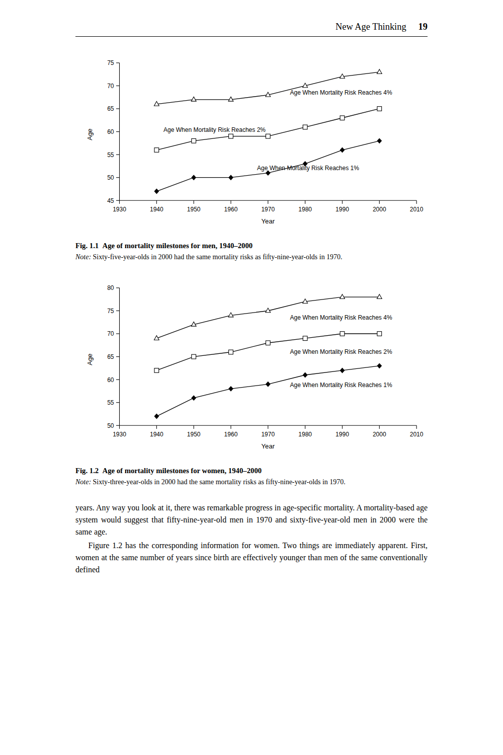New Age Thinking 19
45 50 55 60 65 70 75 1930 1940 1950 1960 1970 1980 1990 2000 2010 Age Year Age When Mortality Risk Reaches 4% Age When Mortality Risk Reaches 2% Age When Mortality Risk Reaches 1%
Fig. 1.1 Age of mortality milestones for men, 1940–2000 Note: Sixty-five-year-olds in 2000 had the same mortality risks as fifty-nine-year-olds in 1970.
50 55 60 65 70 75 80 1930 1940 1950 1960 1970 1980 1990 2000 2010 Age Year Age When Mortality Risk Reaches 4% Age When Mortality Risk Reaches 2% Age When Mortality Risk Reaches 1%
Fig. 1.2 Age of mortality milestones for women, 1940–2000 Note: Sixty-three-year-olds in 2000 had the same mortality risks as fifty-nine-year-olds in 1970.
years. Any way you look at it, there was remarkable progress in age-specific mortality. A mortality-based age system would suggest that fifty-nine-year-old men in 1970 and sixty-five-year-old men in 2000 were the same age.
Figure 1.2 has the corresponding information for women. Two things are immediately apparent. First, women at the same number of years since birth are effectively younger than men of the same conventionally defined